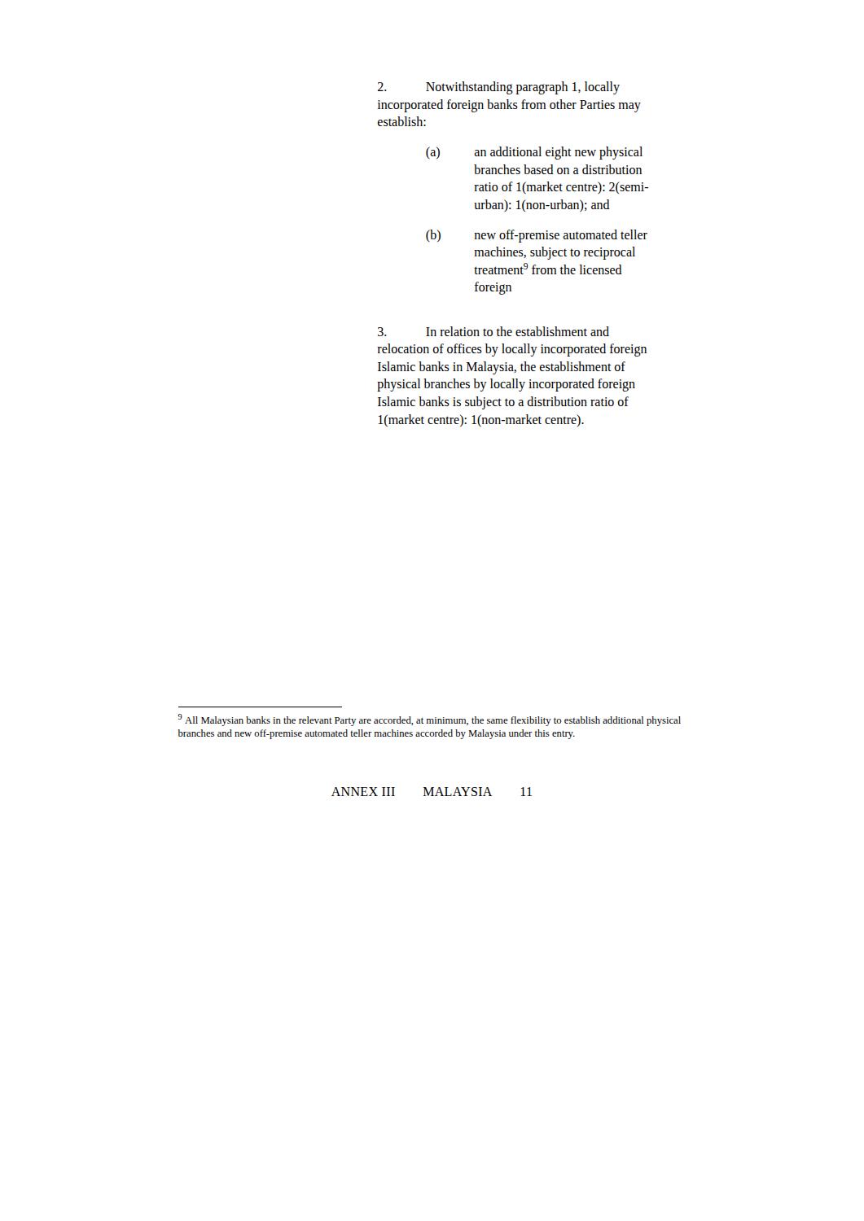2. Notwithstanding paragraph 1, locally incorporated foreign banks from other Parties may establish:
(a)
an additional eight new physical branches based on a distribution ratio of 1(market centre): 2(semi-urban): 1(non-urban); and
(b)
new off-premise automated teller machines, subject to reciprocal treatment9 from the licensed foreign
3. In relation to the establishment and relocation of offices by locally incorporated foreign Islamic banks in Malaysia, the establishment of physical branches by locally incorporated foreign Islamic banks is subject to a distribution ratio of 1(market centre): 1(non-market centre).
9 All Malaysian banks in the relevant Party are accorded, at minimum, the same flexibility to establish additional physical branches and new off-premise automated teller machines accorded by Malaysia under this entry.
ANNEX III MALAYSIA 11